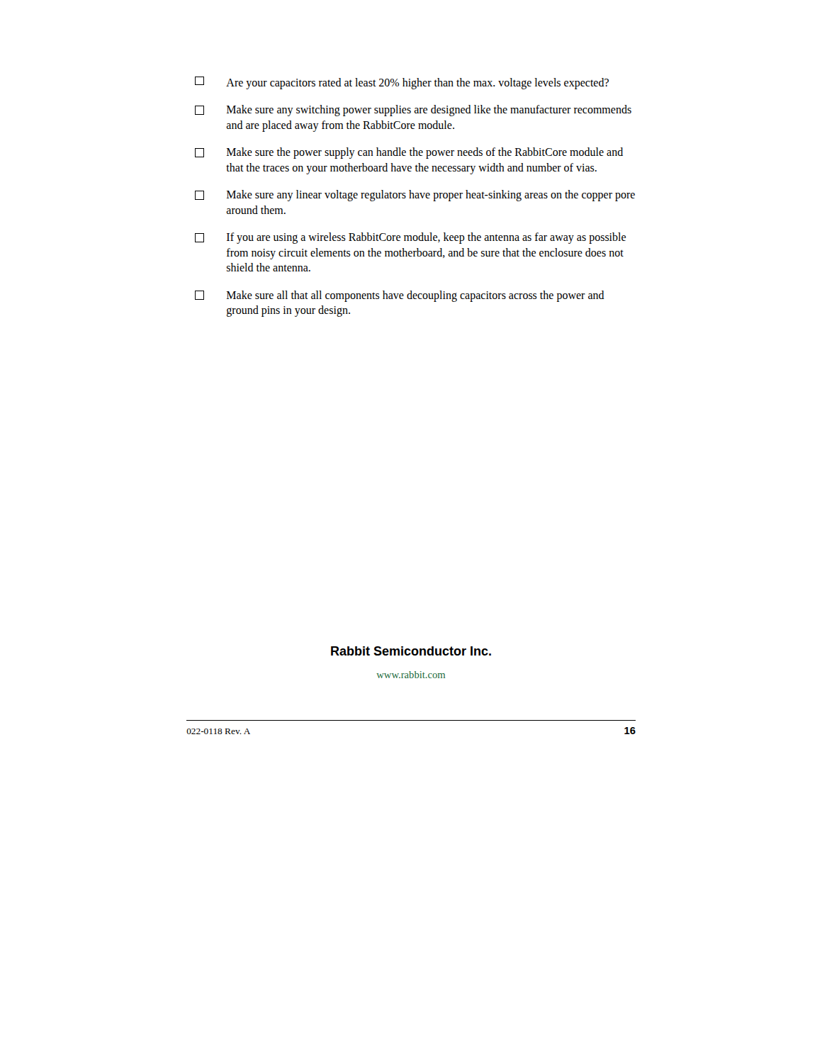Are your capacitors rated at least 20% higher than the max. voltage levels expected?
Make sure any switching power supplies are designed like the manufacturer recommends and are placed away from the RabbitCore module.
Make sure the power supply can handle the power needs of the RabbitCore module and that the traces on your motherboard have the necessary width and number of vias.
Make sure any linear voltage regulators have proper heat-sinking areas on the copper pore around them.
If you are using a wireless RabbitCore module, keep the antenna as far away as possible from noisy circuit elements on the motherboard, and be sure that the enclosure does not shield the antenna.
Make sure all that all components have decoupling capacitors across the power and ground pins in your design.
Rabbit Semiconductor Inc.
www.rabbit.com
022-0118 Rev. A 16